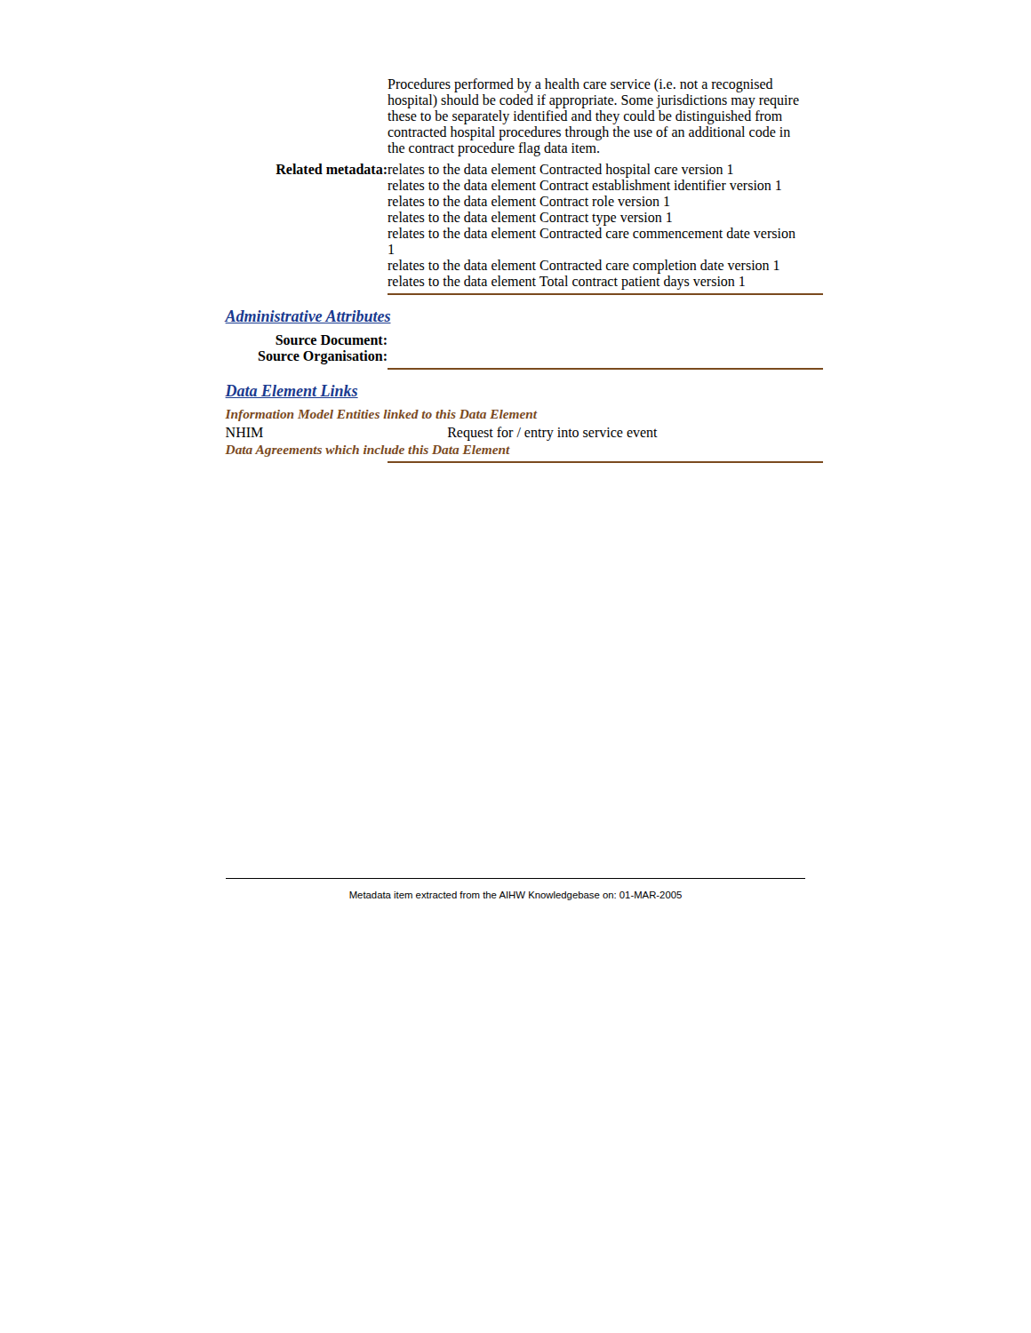Procedures performed by a health care service (i.e. not a recognised hospital) should be coded if appropriate. Some jurisdictions may require these to be separately identified and they could be distinguished from contracted hospital procedures through the use of an additional code in the contract procedure flag data item.
| Related metadata: | relates to the data element Contracted hospital care version 1 relates to the data element Contract establishment identifier version 1 relates to the data element Contract role version 1 relates to the data element Contract type version 1 relates to the data element Contracted care commencement date version 1 relates to the data element Contracted care completion date version 1 relates to the data element Total contract patient days version 1 |
Administrative Attributes
| Source Document: | |
| Source Organisation: | |
Data Element Links
Information Model Entities linked to this Data Element
| NHIM | Request for / entry into service event |
Data Agreements which include this Data Element
Metadata item extracted from the AIHW Knowledgebase on: 01-MAR-2005